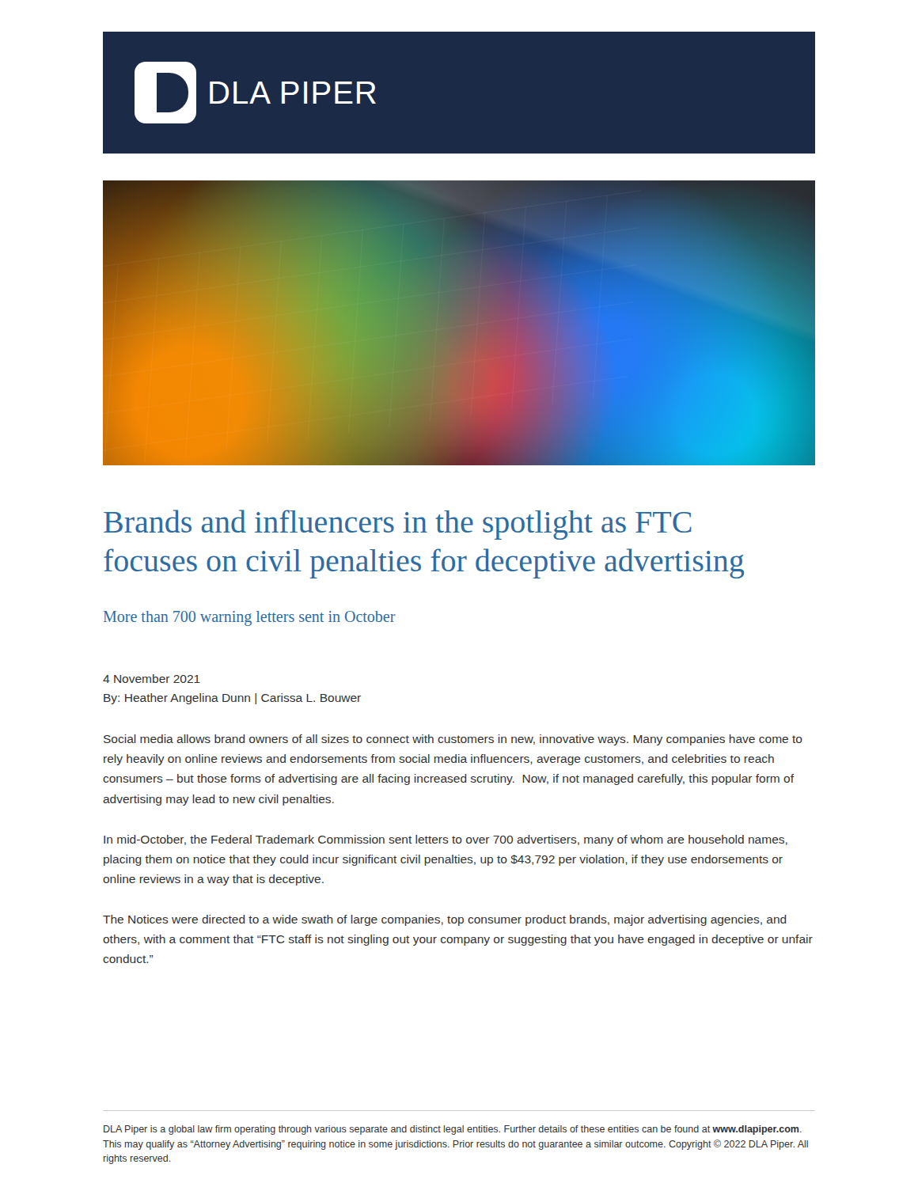DLA PIPER
Brands and influencers in the spotlight as FTC focuses on civil penalties for deceptive advertising
More than 700 warning letters sent in October
4 November 2021 By: Heather Angelina Dunn | Carissa L. Bouwer
Social media allows brand owners of all sizes to connect with customers in new, innovative ways. Many companies have come to rely heavily on online reviews and endorsements from social media influencers, average customers, and celebrities to reach consumers – but those forms of advertising are all facing increased scrutiny. Now, if not managed carefully, this popular form of advertising may lead to new civil penalties.
In mid-October, the Federal Trademark Commission sent letters to over 700 advertisers, many of whom are household names, placing them on notice that they could incur significant civil penalties, up to $43,792 per violation, if they use endorsements or online reviews in a way that is deceptive.
The Notices were directed to a wide swath of large companies, top consumer product brands, major advertising agencies, and others, with a comment that “FTC staff is not singling out your company or suggesting that you have engaged in deceptive or unfair conduct.”
DLA Piper is a global law firm operating through various separate and distinct legal entities. Further details of these entities can be found at www.dlapiper.com. This may qualify as “Attorney Advertising” requiring notice in some jurisdictions. Prior results do not guarantee a similar outcome. Copyright © 2022 DLA Piper. All rights reserved.